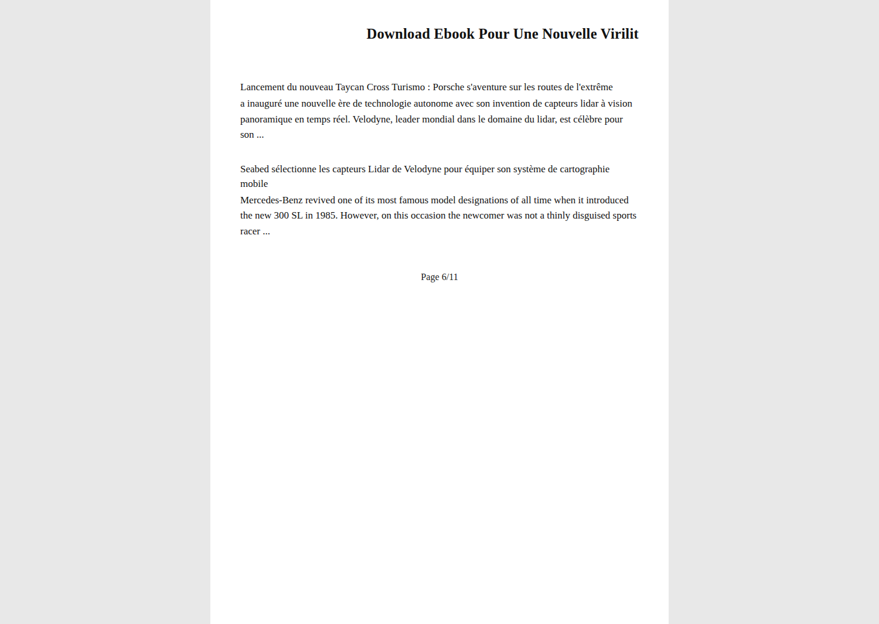Download Ebook Pour Une Nouvelle Virilit
Lancement du nouveau Taycan Cross Turismo : Porsche s'aventure sur les routes de l'extrême
a inauguré une nouvelle ère de technologie autonome avec son invention de capteurs lidar à vision panoramique en temps réel. Velodyne, leader mondial dans le domaine du lidar, est célèbre pour son ...
Seabed sélectionne les capteurs Lidar de Velodyne pour équiper son système de cartographie mobile
Mercedes-Benz revived one of its most famous model designations of all time when it introduced the new 300 SL in 1985. However, on this occasion the newcomer was not a thinly disguised sports racer ...
Page 6/11